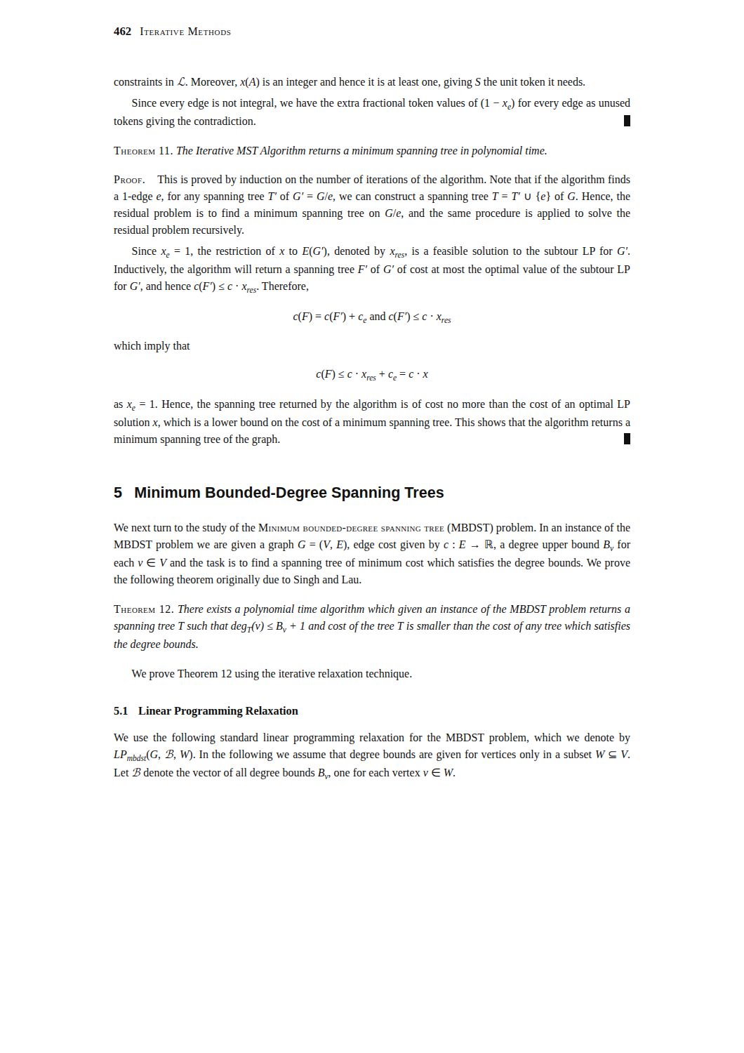462 Iterative Methods
constraints in ℒ. Moreover, x(A) is an integer and hence it is at least one, giving S the unit token it needs.
Since every edge is not integral, we have the extra fractional token values of (1 − xe) for every edge as unused tokens giving the contradiction.
Theorem 11. The Iterative MST Algorithm returns a minimum spanning tree in polynomial time.
Proof. This is proved by induction on the number of iterations of the algorithm. Note that if the algorithm finds a 1-edge e, for any spanning tree T′ of G′ = G/e, we can construct a spanning tree T = T′ ∪ {e} of G. Hence, the residual problem is to find a minimum spanning tree on G/e, and the same procedure is applied to solve the residual problem recursively.
Since xe = 1, the restriction of x to E(G′), denoted by xres, is a feasible solution to the subtour LP for G′. Inductively, the algorithm will return a spanning tree F′ of G′ of cost at most the optimal value of the subtour LP for G′, and hence c(F′) ≤ c · xres. Therefore,
c(F) = c(F′) + ce and c(F′) ≤ c · xres
which imply that
c(F) ≤ c · xres + ce = c · x
as xe = 1. Hence, the spanning tree returned by the algorithm is of cost no more than the cost of an optimal LP solution x, which is a lower bound on the cost of a minimum spanning tree. This shows that the algorithm returns a minimum spanning tree of the graph.
5 Minimum Bounded-Degree Spanning Trees
We next turn to the study of the Minimum bounded-degree spanning tree (MBDST) problem. In an instance of the MBDST problem we are given a graph G = (V, E), edge cost given by c : E → ℝ, a degree upper bound Bv for each v ∈ V and the task is to find a spanning tree of minimum cost which satisfies the degree bounds. We prove the following theorem originally due to Singh and Lau.
Theorem 12. There exists a polynomial time algorithm which given an instance of the MBDST problem returns a spanning tree T such that degT(v) ≤ Bv + 1 and cost of the tree T is smaller than the cost of any tree which satisfies the degree bounds.
We prove Theorem 12 using the iterative relaxation technique.
5.1 Linear Programming Relaxation
We use the following standard linear programming relaxation for the MBDST problem, which we denote by LPmbdst(G, ℬ, W). In the following we assume that degree bounds are given for vertices only in a subset W ⊆ V. Let ℬ denote the vector of all degree bounds Bv, one for each vertex v ∈ W.